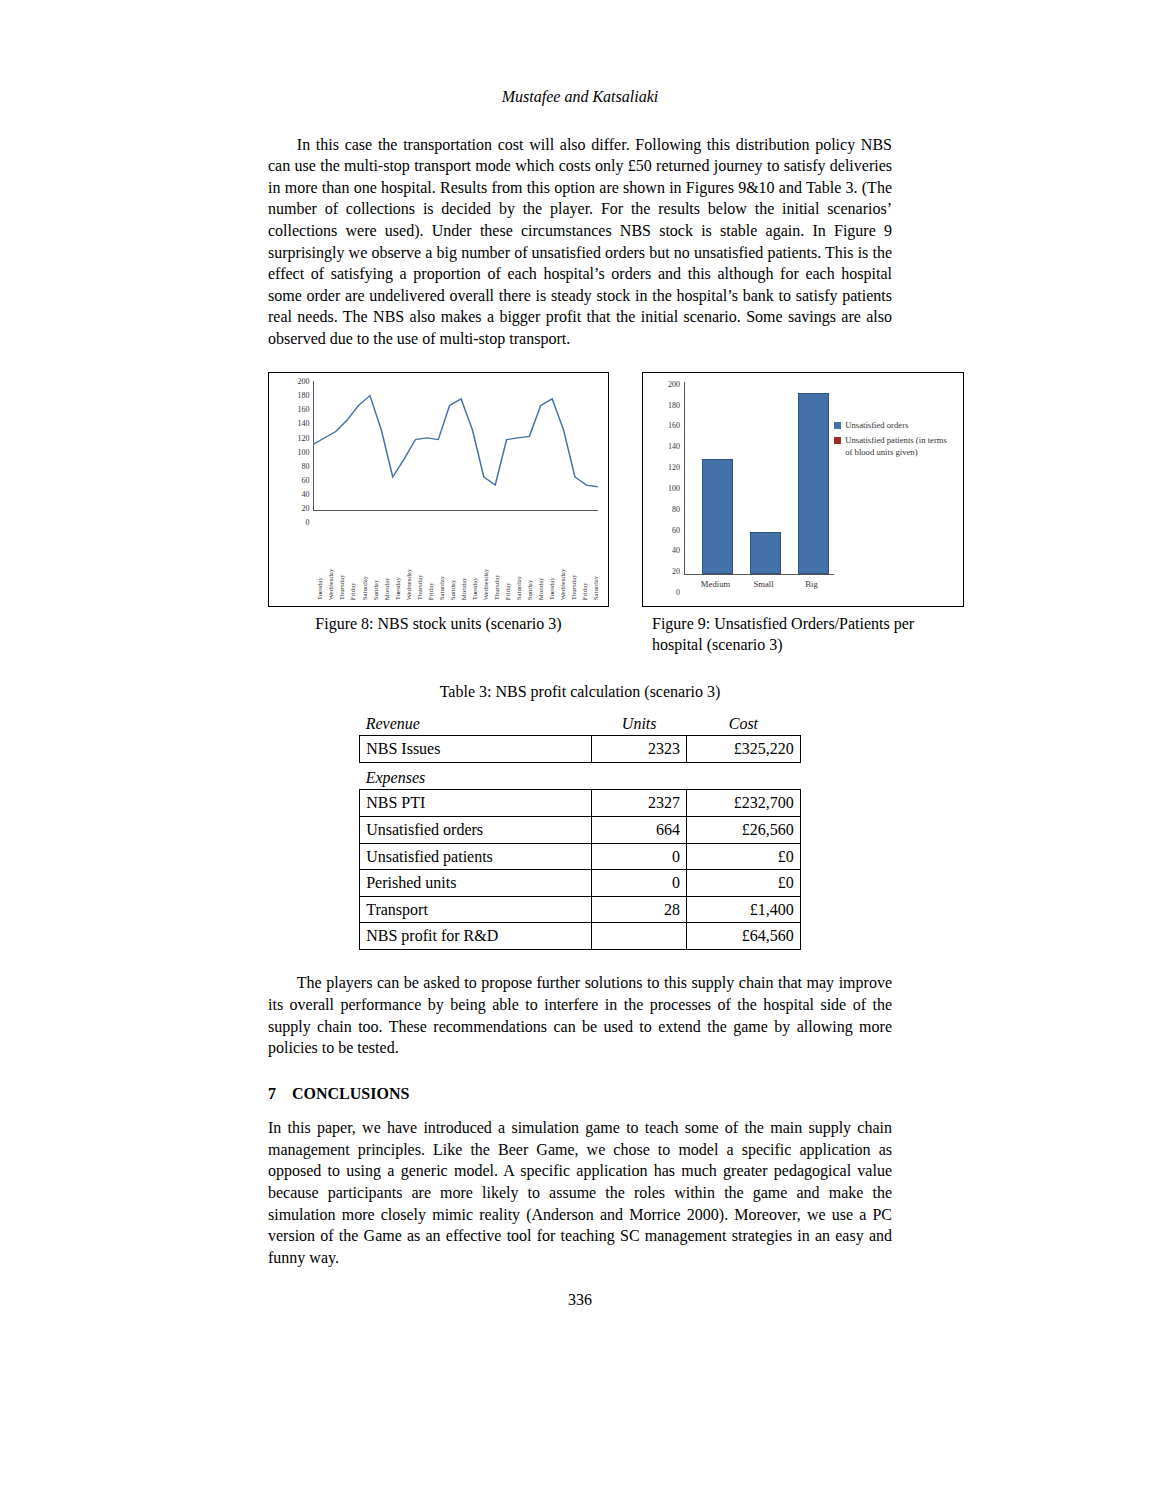Mustafee and Katsaliaki
In this case the transportation cost will also differ. Following this distribution policy NBS can use the multi-stop transport mode which costs only £50 returned journey to satisfy deliveries in more than one hospital. Results from this option are shown in Figures 9&10 and Table 3. (The number of collections is decided by the player. For the results below the initial scenarios’ collections were used). Under these circumstances NBS stock is stable again. In Figure 9 surprisingly we observe a big number of unsatisfied orders but no unsatisfied patients. This is the effect of satisfying a proportion of each hospital’s orders and this although for each hospital some order are undelivered overall there is steady stock in the hospital’s bank to satisfy patients real needs. The NBS also makes a bigger profit that the initial scenario. Some savings are also observed due to the use of multi-stop transport.
200 180 160 140 120 100 80 60 40 20 0
Monday Tuesday Wednesday Thursday Friday Saturday Sunday Monday Tuesday Wednesday Thursday Friday Saturday Sunday Monday Tuesday Wednesday Thursday Friday Saturday Sunday Monday Tuesday Wednesday Thursday Friday Saturday Sunday
Figure 8: NBS stock units (scenario 3)
200 180 160 140 120 100 80 60 40 20 0
Medium Small Big
Unsatisfied orders
Unsatisfied patients (in terms of blood units given)
Figure 9: Unsatisfied Orders/Patients per hospital (scenario 3)
Table 3: NBS profit calculation (scenario 3)
| Revenue | Units | Cost |
| NBS Issues | 2323 | £325,220 |
| Expenses | | |
| NBS PTI | 2327 | £232,700 |
| Unsatisfied orders | 664 | £26,560 |
| Unsatisfied patients | 0 | £0 |
| Perished units | 0 | £0 |
| Transport | 28 | £1,400 |
| NBS profit for R&D | | £64,560 |
The players can be asked to propose further solutions to this supply chain that may improve its overall performance by being able to interfere in the processes of the hospital side of the supply chain too. These recommendations can be used to extend the game by allowing more policies to be tested.
7 CONCLUSIONS
In this paper, we have introduced a simulation game to teach some of the main supply chain management principles. Like the Beer Game, we chose to model a specific application as opposed to using a generic model. A specific application has much greater pedagogical value because participants are more likely to assume the roles within the game and make the simulation more closely mimic reality (Anderson and Morrice 2000). Moreover, we use a PC version of the Game as an effective tool for teaching SC management strategies in an easy and funny way.
336